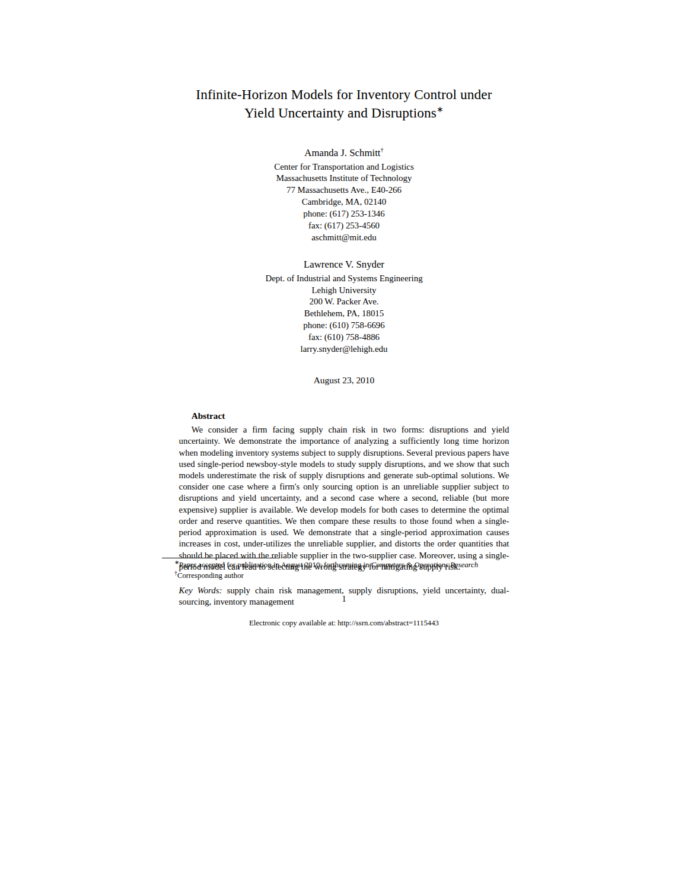Infinite-Horizon Models for Inventory Control under
Yield Uncertainty and Disruptions∗
Amanda J. Schmitt†
Center for Transportation and Logistics
Massachusetts Institute of Technology
77 Massachusetts Ave., E40-266
Cambridge, MA, 02140
phone: (617) 253-1346
fax: (617) 253-4560
aschmitt@mit.edu
Lawrence V. Snyder
Dept. of Industrial and Systems Engineering
Lehigh University
200 W. Packer Ave.
Bethlehem, PA, 18015
phone: (610) 758-6696
fax: (610) 758-4886
larry.snyder@lehigh.edu
August 23, 2010
Abstract
We consider a firm facing supply chain risk in two forms: disruptions and yield uncertainty. We demonstrate the importance of analyzing a sufficiently long time horizon when modeling inventory systems subject to supply disruptions. Several previous papers have used single-period newsboy-style models to study supply disruptions, and we show that such models underestimate the risk of supply disruptions and generate sub-optimal solutions. We consider one case where a firm's only sourcing option is an unreliable supplier subject to disruptions and yield uncertainty, and a second case where a second, reliable (but more expensive) supplier is available. We develop models for both cases to determine the optimal order and reserve quantities. We then compare these results to those found when a single-period approximation is used. We demonstrate that a single-period approximation causes increases in cost, under-utilizes the unreliable supplier, and distorts the order quantities that should be placed with the reliable supplier in the two-supplier case. Moreover, using a single-period model can lead to selecting the wrong strategy for mitigating supply risk.
Key Words: supply chain risk management, supply disruptions, yield uncertainty, dual-sourcing, inventory management
∗Paper accepted for publication in August 2010; forthcoming in Computers & Operations Research
†Corresponding author
1
Electronic copy available at: http://ssrn.com/abstract=1115443